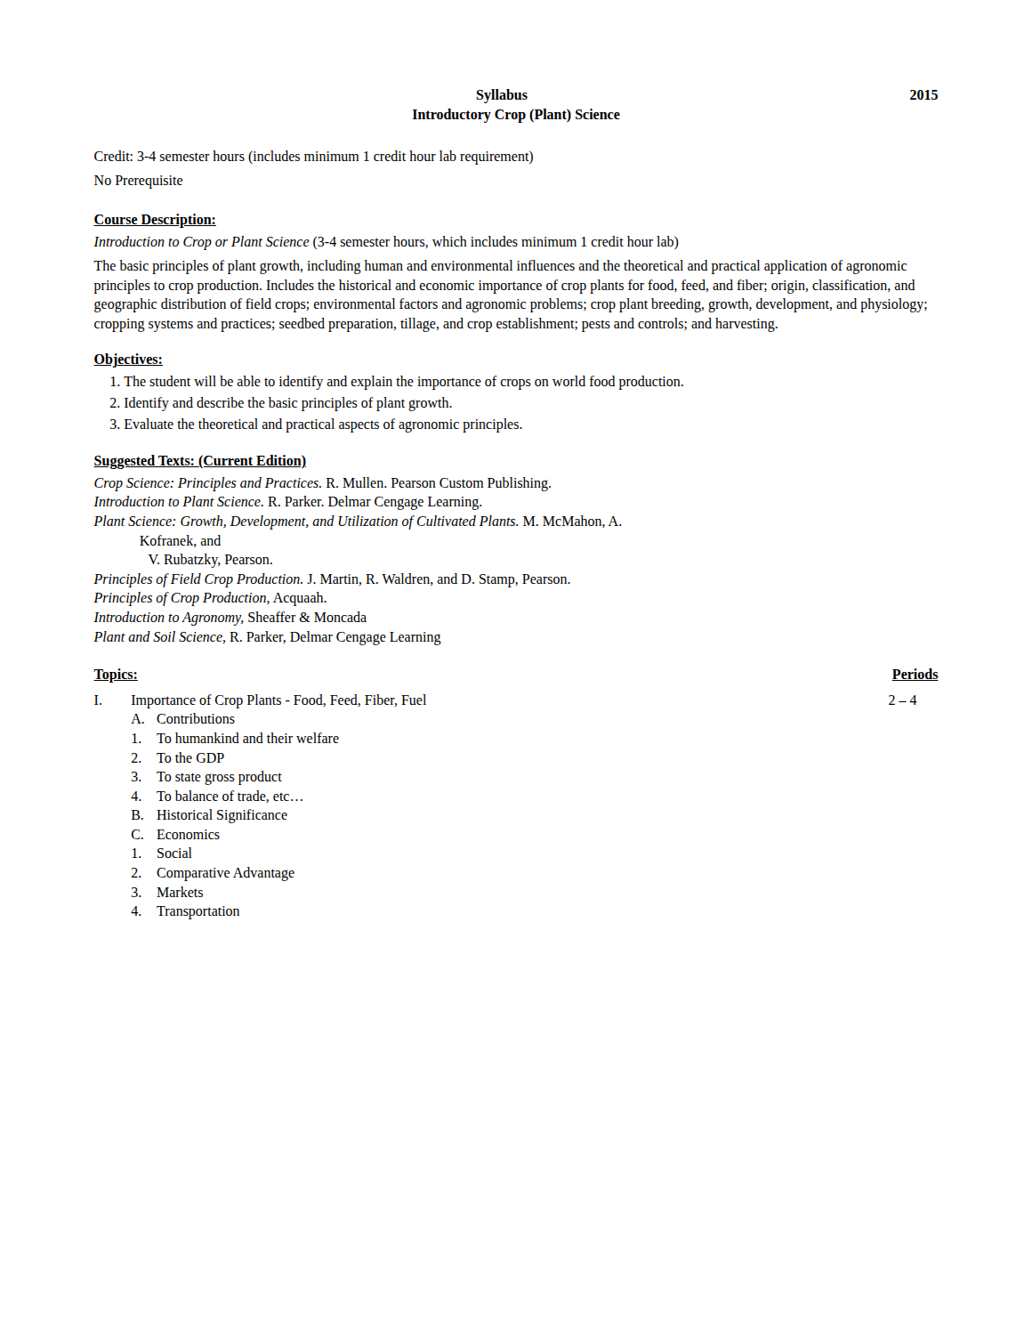2015 Syllabus Introductory Crop (Plant) Science
Credit: 3-4 semester hours (includes minimum 1 credit hour lab requirement)
No Prerequisite
Course Description:
Introduction to Crop or Plant Science (3-4 semester hours, which includes minimum 1 credit hour lab)
The basic principles of plant growth, including human and environmental influences and the theoretical and practical application of agronomic principles to crop production. Includes the historical and economic importance of crop plants for food, feed, and fiber; origin, classification, and geographic distribution of field crops; environmental factors and agronomic problems; crop plant breeding, growth, development, and physiology; cropping systems and practices; seedbed preparation, tillage, and crop establishment; pests and controls; and harvesting.
Objectives:
The student will be able to identify and explain the importance of crops on world food production.
Identify and describe the basic principles of plant growth.
Evaluate the theoretical and practical aspects of agronomic principles.
Suggested Texts: (Current Edition)
Crop Science: Principles and Practices. R. Mullen. Pearson Custom Publishing.
Introduction to Plant Science. R. Parker. Delmar Cengage Learning.
Plant Science: Growth, Development, and Utilization of Cultivated Plants. M. McMahon, A.
Kofranek, and
V. Rubatzky, Pearson.
Principles of Field Crop Production. J. Martin, R. Waldren, and D. Stamp, Pearson.
Principles of Crop Production, Acquaah.
Introduction to Agronomy, Sheaffer & Moncada
Plant and Soil Science, R. Parker, Delmar Cengage Learning
Topics: Periods
| I. | Importance of Crop Plants - Food, Feed, Fiber, Fuel | 2 – 4 |
| | A. Contributions | |
| | 1. To humankind and their welfare | |
| | 2. To the GDP | |
| | 3. To state gross product | |
| | 4. To balance of trade, etc… | |
| | B. Historical Significance | |
| | C. Economics | |
| | 1. Social | |
| | 2. Comparative Advantage | |
| | 3. Markets | |
| | 4. Transportation | |